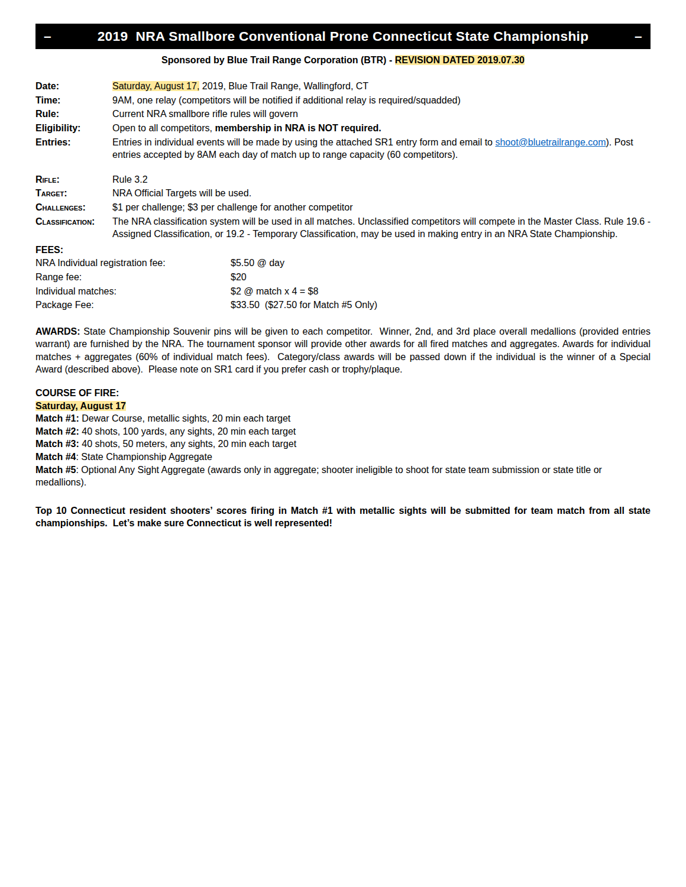– 2019 NRA Smallbore Conventional Prone Connecticut State Championship –
Sponsored by Blue Trail Range Corporation (BTR) - REVISION DATED 2019.07.30
| Date: | Saturday, August 17, 2019, Blue Trail Range, Wallingford, CT |
| Time: | 9AM, one relay (competitors will be notified if additional relay is required/squadded) |
| Rule: | Current NRA smallbore rifle rules will govern |
| Eligibility: | Open to all competitors, membership in NRA is NOT required. |
| Entries: | Entries in individual events will be made by using the attached SR1 entry form and email to shoot@bluetrailrange.com ). Post entries accepted by 8AM each day of match up to range capacity (60 competitors). |
| Rifle: | Rule 3.2 |
| Target: | NRA Official Targets will be used. |
| Challenges: | $1 per challenge; $3 per challenge for another competitor |
| Classification: | The NRA classification system will be used in all matches. Unclassified competitors will compete in the Master Class. Rule 19.6 - Assigned Classification, or 19.2 - Temporary Classification, may be used in making entry in an NRA State Championship. |
FEES:
| NRA Individual registration fee: | $5.50 @ day |
| Range fee: | $20 |
| Individual matches: | $2 @ match x 4 = $8 |
| Package Fee: | $33.50 ($27.50 for Match #5 Only) |
AWARDS: State Championship Souvenir pins will be given to each competitor. Winner, 2nd, and 3rd place overall medallions (provided entries warrant) are furnished by the NRA. The tournament sponsor will provide other awards for all fired matches and aggregates. Awards for individual matches + aggregates (60% of individual match fees). Category/class awards will be passed down if the individual is the winner of a Special Award (described above). Please note on SR1 card if you prefer cash or trophy/plaque.
COURSE OF FIRE:
Saturday, August 17
Match #1: Dewar Course, metallic sights, 20 min each target
Match #2: 40 shots, 100 yards, any sights, 20 min each target
Match #3: 40 shots, 50 meters, any sights, 20 min each target
Match #4: State Championship Aggregate
Match #5: Optional Any Sight Aggregate (awards only in aggregate; shooter ineligible to shoot for state team submission or state title or medallions).
Top 10 Connecticut resident shooters’ scores firing in Match #1 with metallic sights will be submitted for team match from all state championships. Let’s make sure Connecticut is well represented!